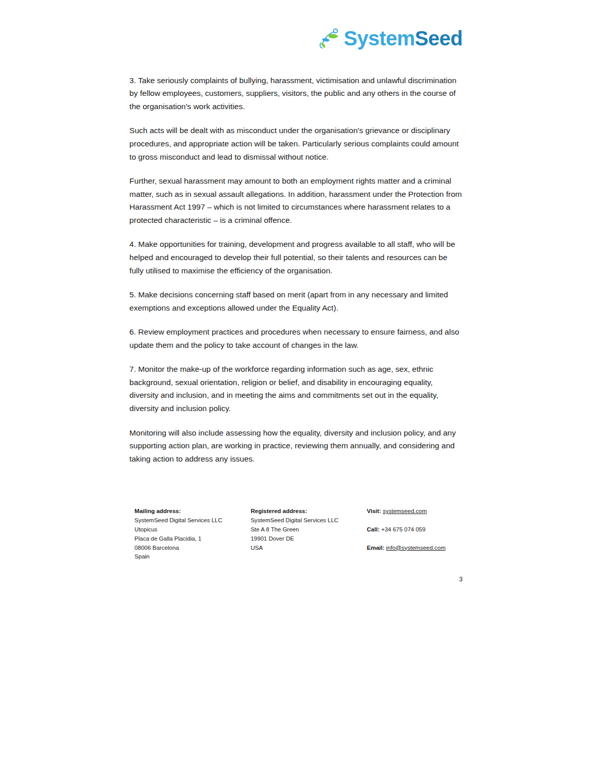System Seed
3. Take seriously complaints of bullying, harassment, victimisation and unlawful discrimination by fellow employees, customers, suppliers, visitors, the public and any others in the course of the organisation's work activities.
Such acts will be dealt with as misconduct under the organisation's grievance or disciplinary procedures, and appropriate action will be taken. Particularly serious complaints could amount to gross misconduct and lead to dismissal without notice.
Further, sexual harassment may amount to both an employment rights matter and a criminal matter, such as in sexual assault allegations. In addition, harassment under the Protection from Harassment Act 1997 – which is not limited to circumstances where harassment relates to a protected characteristic – is a criminal offence.
4. Make opportunities for training, development and progress available to all staff, who will be helped and encouraged to develop their full potential, so their talents and resources can be fully utilised to maximise the efficiency of the organisation.
5. Make decisions concerning staff based on merit (apart from in any necessary and limited exemptions and exceptions allowed under the Equality Act).
6. Review employment practices and procedures when necessary to ensure fairness, and also update them and the policy to take account of changes in the law.
7. Monitor the make-up of the workforce regarding information such as age, sex, ethnic background, sexual orientation, religion or belief, and disability in encouraging equality, diversity and inclusion, and in meeting the aims and commitments set out in the equality, diversity and inclusion policy.
Monitoring will also include assessing how the equality, diversity and inclusion policy, and any supporting action plan, are working in practice, reviewing them annually, and considering and taking action to address any issues.
Mailing address:
SystemSeed Digital Services LLC
Utopicus
Placa de Galla Placidia, 1
08006 Barcelona
Spain
Registered address:
SystemSeed Digital Services LLC
Ste A 8 The Green
19901 Dover DE
USA
Visit: systemseed.com
Call: +34 675 074 059
Email: info@systemseed.com
3